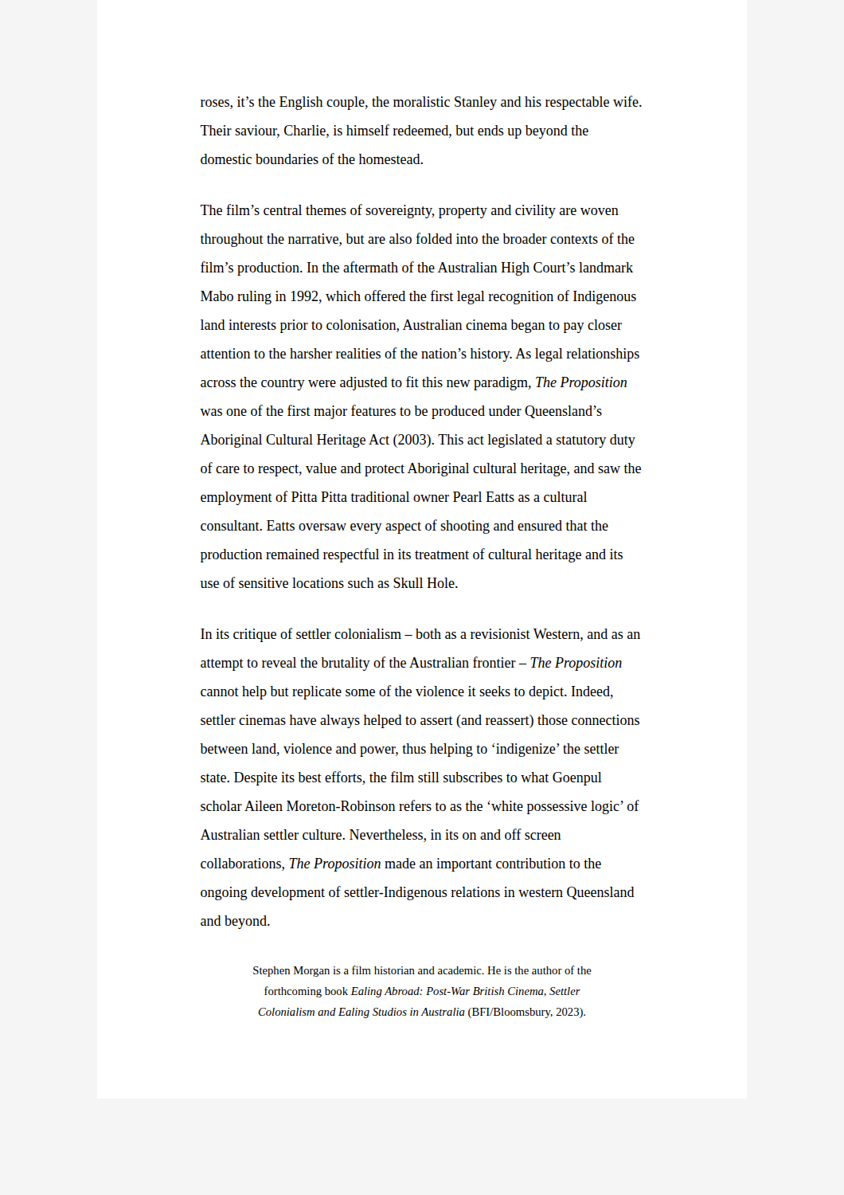roses, it’s the English couple, the moralistic Stanley and his respectable wife. Their saviour, Charlie, is himself redeemed, but ends up beyond the domestic boundaries of the homestead.
The film’s central themes of sovereignty, property and civility are woven throughout the narrative, but are also folded into the broader contexts of the film’s production. In the aftermath of the Australian High Court’s landmark Mabo ruling in 1992, which offered the first legal recognition of Indigenous land interests prior to colonisation, Australian cinema began to pay closer attention to the harsher realities of the nation’s history. As legal relationships across the country were adjusted to fit this new paradigm, The Proposition was one of the first major features to be produced under Queensland’s Aboriginal Cultural Heritage Act (2003). This act legislated a statutory duty of care to respect, value and protect Aboriginal cultural heritage, and saw the employment of Pitta Pitta traditional owner Pearl Eatts as a cultural consultant. Eatts oversaw every aspect of shooting and ensured that the production remained respectful in its treatment of cultural heritage and its use of sensitive locations such as Skull Hole.
In its critique of settler colonialism – both as a revisionist Western, and as an attempt to reveal the brutality of the Australian frontier – The Proposition cannot help but replicate some of the violence it seeks to depict. Indeed, settler cinemas have always helped to assert (and reassert) those connections between land, violence and power, thus helping to ‘indigenize’ the settler state. Despite its best efforts, the film still subscribes to what Goenpul scholar Aileen Moreton-Robinson refers to as the ‘white possessive logic’ of Australian settler culture. Nevertheless, in its on and off screen collaborations, The Proposition made an important contribution to the ongoing development of settler-Indigenous relations in western Queensland and beyond.
Stephen Morgan is a film historian and academic. He is the author of the forthcoming book Ealing Abroad: Post-War British Cinema, Settler Colonialism and Ealing Studios in Australia (BFI/Bloomsbury, 2023).